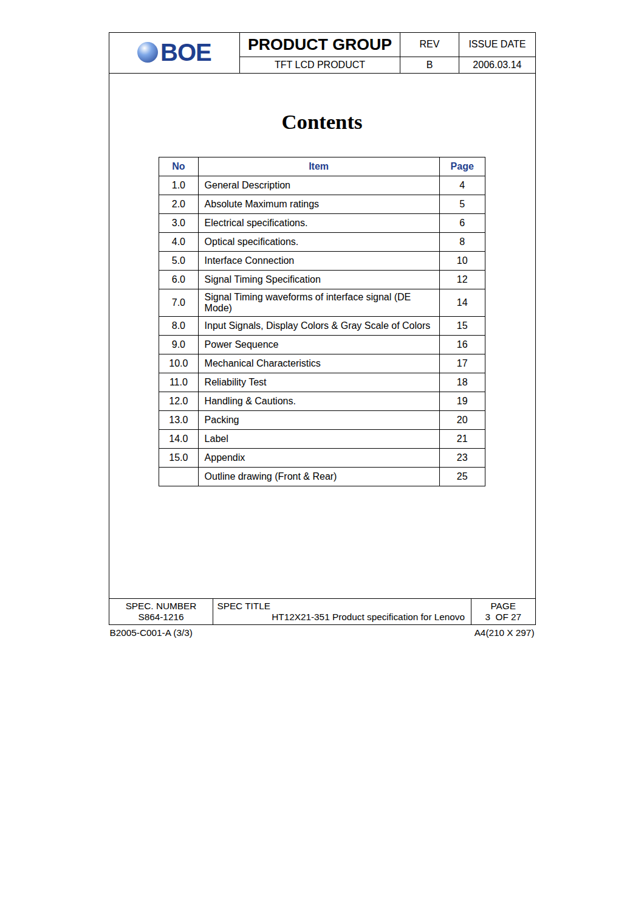| BOE | PRODUCT GROUP | REV | ISSUE DATE |
| TFT LCD PRODUCT | B | 2006.03.14 |
Contents
| No | Item | Page |
| --- | --- | --- |
| 1.0 | General Description | 4 |
| 2.0 | Absolute Maximum ratings | 5 |
| 3.0 | Electrical specifications. | 6 |
| 4.0 | Optical specifications. | 8 |
| 5.0 | Interface Connection | 10 |
| 6.0 | Signal Timing Specification | 12 |
| 7.0 | Signal Timing waveforms of interface signal (DE Mode) | 14 |
| 8.0 | Input Signals, Display Colors & Gray Scale of Colors | 15 |
| 9.0 | Power Sequence | 16 |
| 10.0 | Mechanical Characteristics | 17 |
| 11.0 | Reliability Test | 18 |
| 12.0 | Handling & Cautions. | 19 |
| 13.0 | Packing | 20 |
| 14.0 | Label | 21 |
| 15.0 | Appendix | 23 |
| | Outline drawing (Front & Rear) | 25 |
| SPEC. NUMBER S864-1216 | SPEC TITLE HT12X21-351 Product specification for Lenovo | PAGE 3 OF 27 |
B2005-C001-A (3/3) A4(210 X 297)